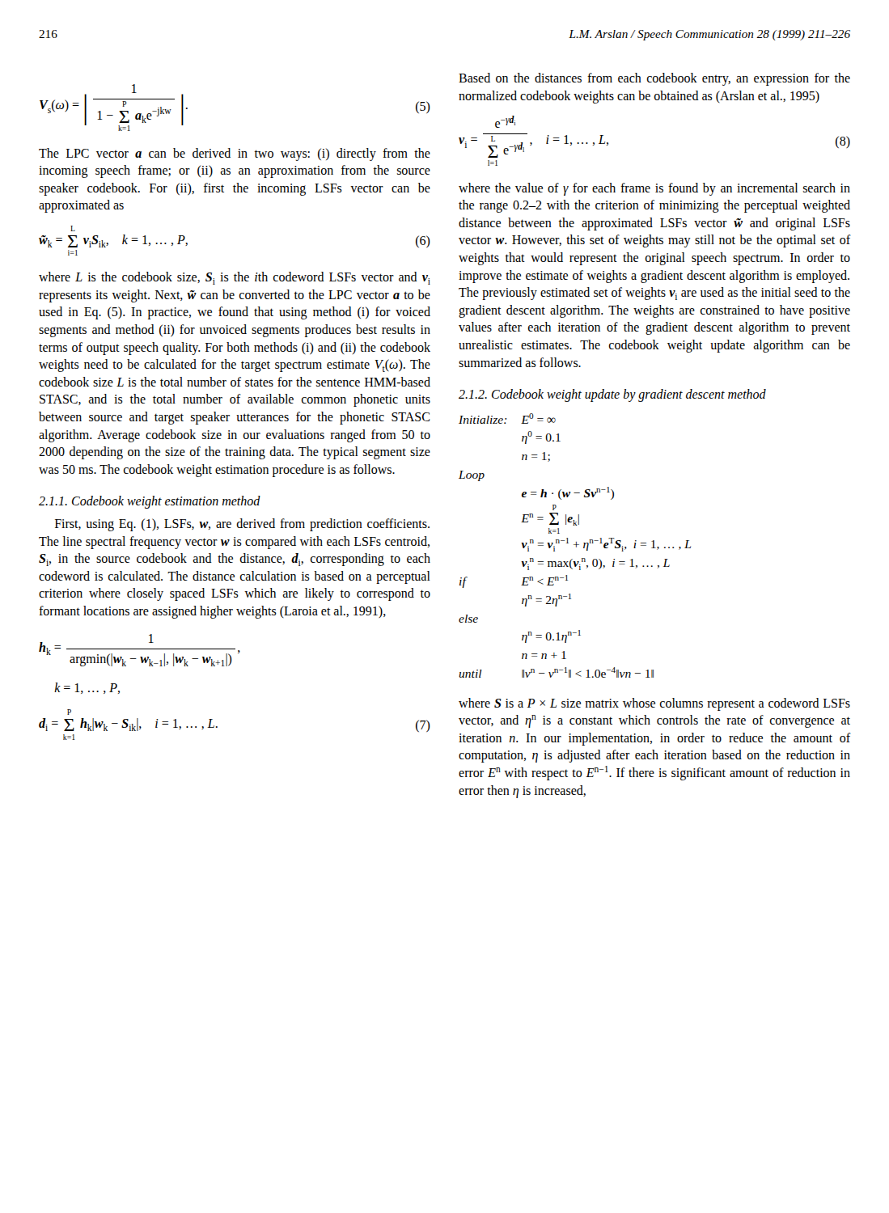216 L.M. Arslan / Speech Communication 28 (1999) 211–226
Vs(ω) = | 1 1 − PΣk=1 ake−jkw |. (5)
The LPC vector a can be derived in two ways: (i) directly from the incoming speech frame; or (ii) as an approximation from the source speaker codebook. For (ii), first the incoming LSFs vector can be approximated as
w̃k = LΣi=1 viSik, k = 1, … , P, (6)
where L is the codebook size, Si is the ith codeword LSFs vector and vi represents its weight. Next, w̃ can be converted to the LPC vector a to be used in Eq. (5). In practice, we found that using method (i) for voiced segments and method (ii) for unvoiced segments produces best results in terms of output speech quality. For both methods (i) and (ii) the codebook weights need to be calculated for the target spectrum estimate Vt(ω). The codebook size L is the total number of states for the sentence HMM-based STASC, and is the total number of available common phonetic units between source and target speaker utterances for the phonetic STASC algorithm. Average codebook size in our evaluations ranged from 50 to 2000 depending on the size of the training data. The typical segment size was 50 ms. The codebook weight estimation procedure is as follows.
2.1.1. Codebook weight estimation method
First, using Eq. (1), LSFs, w, are derived from prediction coefficients. The line spectral frequency vector w is compared with each LSFs centroid, Si, in the source codebook and the distance, di, corresponding to each codeword is calculated. The distance calculation is based on a perceptual criterion where closely spaced LSFs which are likely to correspond to formant locations are assigned higher weights (Laroia et al., 1991),
hk = 1 argmin(|wk − wk−1|, |wk − wk+1|) ,
k = 1, … , P,
di = PΣk=1 hk|wk − Sik|, i = 1, … , L. (7)
Based on the distances from each codebook entry, an expression for the normalized codebook weights can be obtained as (Arslan et al., 1995)
vi = e−γdi LΣl=1 e−γdl , i = 1, … , L, (8)
where the value of γ for each frame is found by an incremental search in the range 0.2–2 with the criterion of minimizing the perceptual weighted distance between the approximated LSFs vector w̃ and original LSFs vector w. However, this set of weights may still not be the optimal set of weights that would represent the original speech spectrum. In order to improve the estimate of weights a gradient descent algorithm is employed. The previously estimated set of weights vi are used as the initial seed to the gradient descent algorithm. The weights are constrained to have positive values after each iteration of the gradient descent algorithm to prevent unrealistic estimates. The codebook weight update algorithm can be summarized as follows.
2.1.2. Codebook weight update by gradient descent method
| Initialize: | E 0 = ∞ |
| | η 0 = 0.1 |
| | n = 1; |
| Loop | |
| | e = h · ( w − Sv n−1 ) |
| | E n = P Σ k=1 / e k / |
| | v i n = v i n−1 + η n−1 e T S i , i = 1, … , L |
| | v i n = max( v i n , 0), i = 1, … , L |
| if | E n < E n−1 |
| | η n = 2 η n−1 |
| else | |
| | η n = 0.1 η n−1 |
| | n = n + 1 |
| until | ‖ v n − v n−1 ‖ < 1.0e −4 ‖ vn − 1‖ |
where S is a P × L size matrix whose columns represent a codeword LSFs vector, and ηn is a constant which controls the rate of convergence at iteration n. In our implementation, in order to reduce the amount of computation, η is adjusted after each iteration based on the reduction in error En with respect to En−1. If there is significant amount of reduction in error then η is increased,